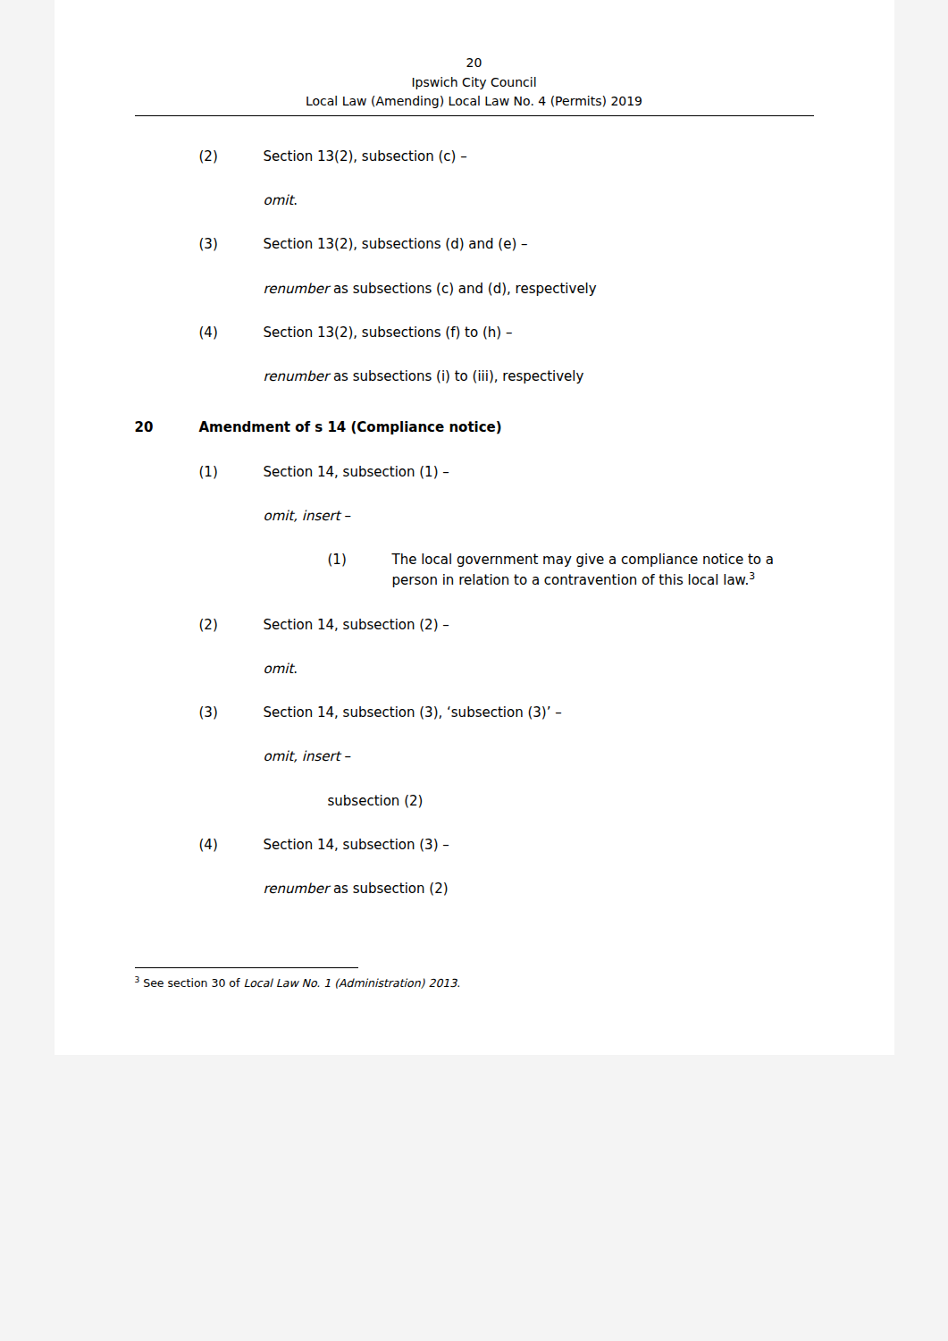20
Ipswich City Council
Local Law (Amending) Local Law No. 4 (Permits) 2019
(2)
Section 13(2), subsection (c) –
omit.
(3)
Section 13(2), subsections (d) and (e) –
renumber as subsections (c) and (d), respectively
(4)
Section 13(2), subsections (f) to (h) –
renumber as subsections (i) to (iii), respectively
20 Amendment of s 14 (Compliance notice)
(1)
Section 14, subsection (1) –
omit, insert –
(1)
The local government may give a compliance notice to a person in relation to a contravention of this local law.3
(2)
Section 14, subsection (2) –
omit.
(3)
Section 14, subsection (3), ‘subsection (3)’ –
omit, insert –
subsection (2)
(4)
Section 14, subsection (3) –
renumber as subsection (2)
3 See section 30 of Local Law No. 1 (Administration) 2013.